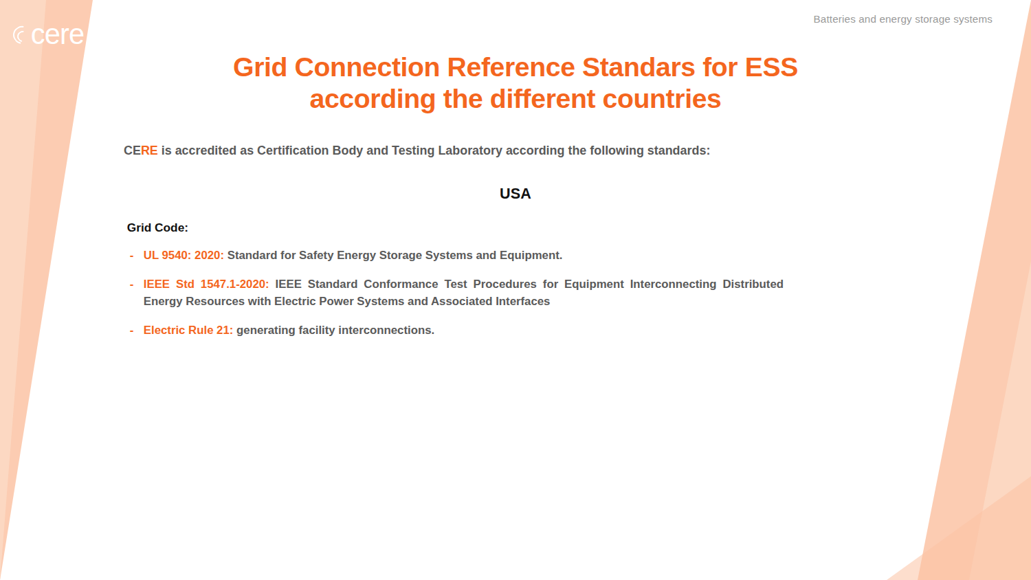cere
Batteries and energy storage systems
Grid Connection Reference Standars for ESS
according the different countries
CE RE is accredited as Certification Body and Testing Laboratory according the following standards:
USA
Grid Code:
UL 9540: 2020: Standard for Safety Energy Storage Systems and Equipment.
IEEE Std 1547.1-2020: IEEE Standard Conformance Test Procedures for Equipment Interconnecting Distributed Energy Resources with Electric Power Systems and Associated Interfaces
Electric Rule 21: generating facility interconnections.